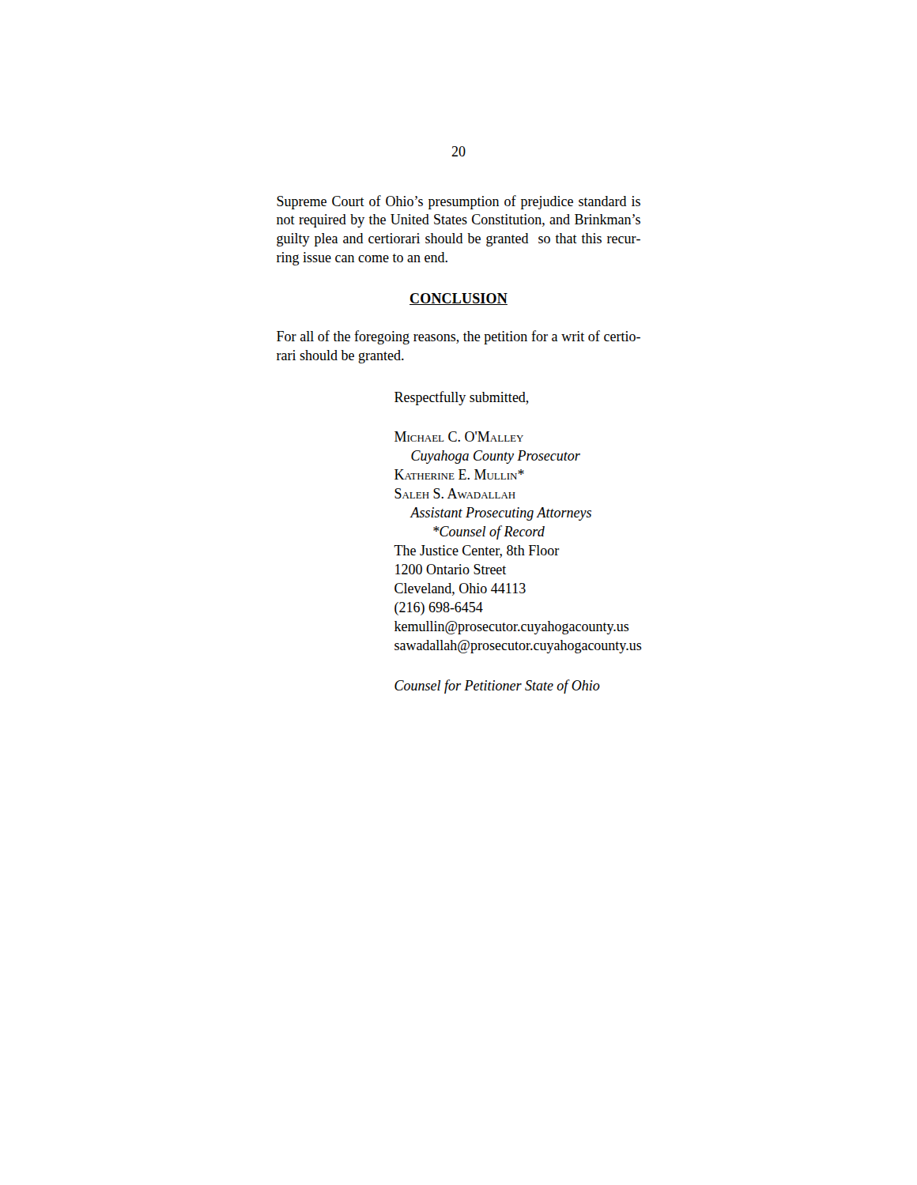20
Supreme Court of Ohio’s presumption of prejudice standard is not required by the United States Constitution, and Brinkman’s guilty plea and certiorari should be granted so that this recurring issue can come to an end.
CONCLUSION
For all of the foregoing reasons, the petition for a writ of certiorari should be granted.
Respectfully submitted,
Michael C. O'Malley Cuyahoga County Prosecutor Katherine E. Mullin* Saleh S. Awadallah Assistant Prosecuting Attorneys *Counsel of Record The Justice Center, 8th Floor 1200 Ontario Street Cleveland, Ohio 44113 (216) 698-6454 kemullin@prosecutor.cuyahogacounty.us sawadallah@prosecutor.cuyahogacounty.us
Counsel for Petitioner State of Ohio